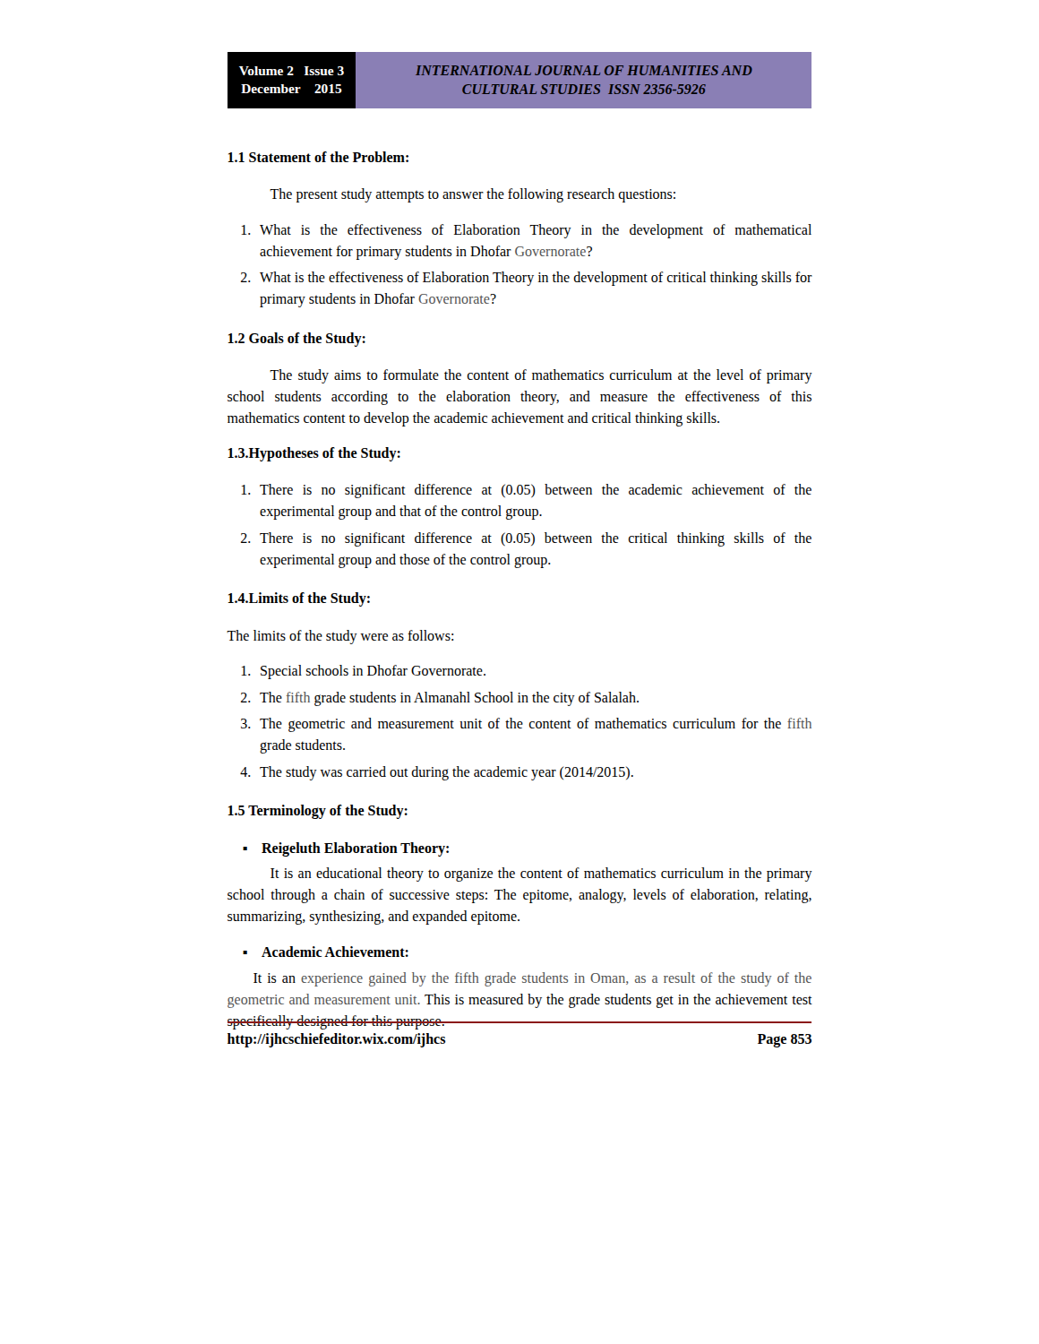Volume 2 Issue 3 December 2015
INTERNATIONAL JOURNAL OF HUMANITIES AND
CULTURAL STUDIES ISSN 2356-5926
1.1 Statement of the Problem:
The present study attempts to answer the following research questions:
What is the effectiveness of Elaboration Theory in the development of mathematical achievement for primary students in Dhofar Governorate?
What is the effectiveness of Elaboration Theory in the development of critical thinking skills for primary students in Dhofar Governorate?
1.2 Goals of the Study:
The study aims to formulate the content of mathematics curriculum at the level of primary school students according to the elaboration theory, and measure the effectiveness of this mathematics content to develop the academic achievement and critical thinking skills.
1.3.Hypotheses of the Study:
There is no significant difference at (0.05) between the academic achievement of the experimental group and that of the control group.
There is no significant difference at (0.05) between the critical thinking skills of the experimental group and those of the control group.
1.4.Limits of the Study:
The limits of the study were as follows:
Special schools in Dhofar Governorate.
The fifth grade students in Almanahl School in the city of Salalah.
The geometric and measurement unit of the content of mathematics curriculum for the fifth grade students.
The study was carried out during the academic year (2014/2015).
1.5 Terminology of the Study:
Reigeluth Elaboration Theory:
It is an educational theory to organize the content of mathematics curriculum in the primary school through a chain of successive steps: The epitome, analogy, levels of elaboration, relating, summarizing, synthesizing, and expanded epitome.
Academic Achievement:
It is an experience gained by the fifth grade students in Oman, as a result of the study of the geometric and measurement unit. This is measured by the grade students get in the achievement test specifically designed for this purpose.
http://ijhcschiefeditor.wix.com/ijhcs
Page 853